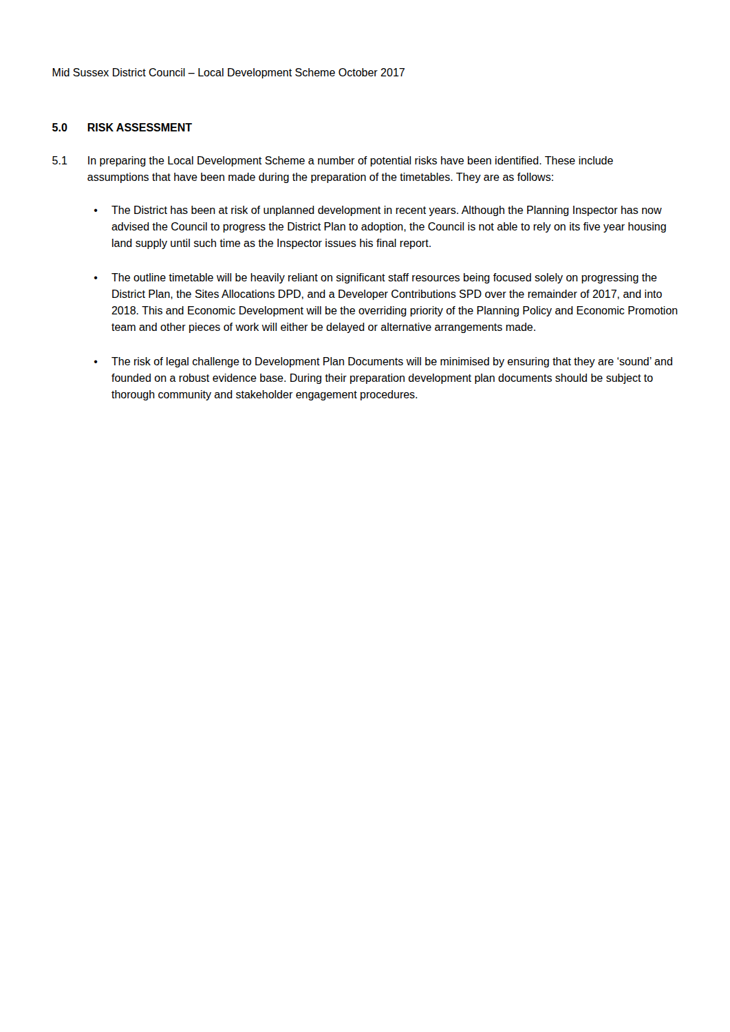Mid Sussex District Council – Local Development Scheme October 2017
5.0 RISK ASSESSMENT
5.1
In preparing the Local Development Scheme a number of potential risks have been identified. These include assumptions that have been made during the preparation of the timetables. They are as follows:
The District has been at risk of unplanned development in recent years. Although the Planning Inspector has now advised the Council to progress the District Plan to adoption, the Council is not able to rely on its five year housing land supply until such time as the Inspector issues his final report.
The outline timetable will be heavily reliant on significant staff resources being focused solely on progressing the District Plan, the Sites Allocations DPD, and a Developer Contributions SPD over the remainder of 2017, and into 2018. This and Economic Development will be the overriding priority of the Planning Policy and Economic Promotion team and other pieces of work will either be delayed or alternative arrangements made.
The risk of legal challenge to Development Plan Documents will be minimised by ensuring that they are ‘sound’ and founded on a robust evidence base. During their preparation development plan documents should be subject to thorough community and stakeholder engagement procedures.